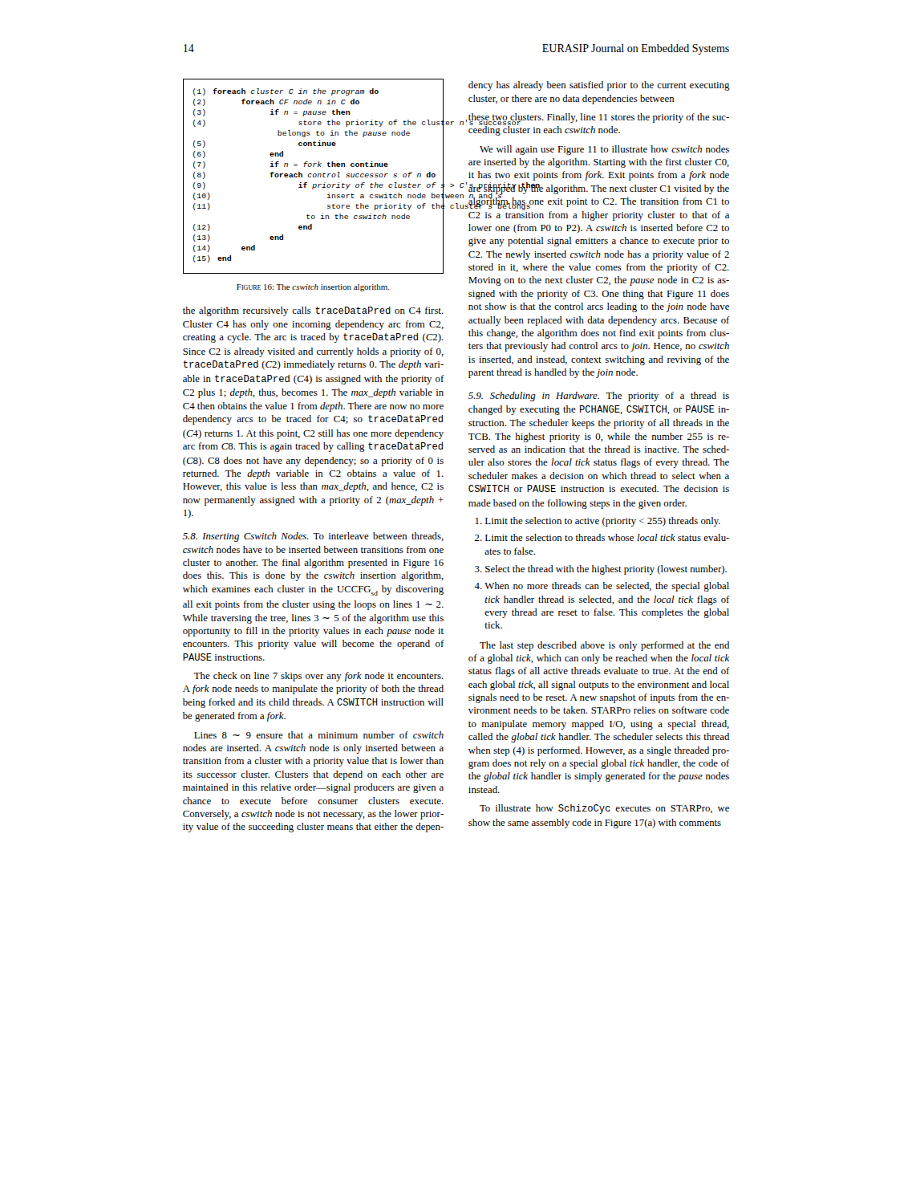14 EURASIP Journal on Embedded Systems
(1) foreach cluster C in the program do (2) foreach CF node n in C do (3) if n = pause then (4) store the priority of the cluster n's successor belongs to in the pause node (5) continue (6) end (7) if n = fork then continue (8) foreach control successor s of n do (9) if priority of the cluster of s > C's priority then (10) insert a cswitch node between n and s (11) store the priority of the cluster s belongs to in the cswitch node (12) end (13) end (14) end (15) end
Figure 16: The cswitch insertion algorithm.
the algorithm recursively calls traceDataPred on C4 first. Cluster C4 has only one incoming dependency arc from C2, creating a cycle. The arc is traced by traceDataPred (C2). Since C2 is already visited and currently holds a priority of 0, traceDataPred (C2) immediately returns 0. The depth variable in traceDataPred (C4) is assigned with the priority of C2 plus 1; depth, thus, becomes 1. The max_depth variable in C4 then obtains the value 1 from depth. There are now no more dependency arcs to be traced for C4; so traceDataPred (C4) returns 1. At this point, C2 still has one more dependency arc from C8. This is again traced by calling traceDataPred (C8). C8 does not have any dependency; so a priority of 0 is returned. The depth variable in C2 obtains a value of 1. However, this value is less than max_depth, and hence, C2 is now permanently assigned with a priority of 2 (max_depth + 1).
5.8. Inserting Cswitch Nodes. To interleave between threads, cswitch nodes have to be inserted between transitions from one cluster to another. The final algorithm presented in Figure 16 does this. This is done by the cswitch insertion algorithm, which examines each cluster in the UCCFGsd by discovering all exit points from the cluster using the loops on lines 1 ∼ 2. While traversing the tree, lines 3 ∼ 5 of the algorithm use this opportunity to fill in the priority values in each pause node it encounters. This priority value will become the operand of PAUSE instructions.
The check on line 7 skips over any fork node it encounters. A fork node needs to manipulate the priority of both the thread being forked and its child threads. A CSWITCH instruction will be generated from a fork.
Lines 8 ∼ 9 ensure that a minimum number of cswitch nodes are inserted. A cswitch node is only inserted between a transition from a cluster with a priority value that is lower than its successor cluster. Clusters that depend on each other are maintained in this relative order—signal producers are given a chance to execute before consumer clusters execute. Conversely, a cswitch node is not necessary, as the lower priority value of the succeeding cluster means that either the dependency has already been satisfied prior to the current executing cluster, or there are no data dependencies between
these two clusters. Finally, line 11 stores the priority of the succeeding cluster in each cswitch node.
We will again use Figure 11 to illustrate how cswitch nodes are inserted by the algorithm. Starting with the first cluster C0, it has two exit points from fork. Exit points from a fork node are skipped by the algorithm. The next cluster C1 visited by the algorithm has one exit point to C2. The transition from C1 to C2 is a transition from a higher priority cluster to that of a lower one (from P0 to P2). A cswitch is inserted before C2 to give any potential signal emitters a chance to execute prior to C2. The newly inserted cswitch node has a priority value of 2 stored in it, where the value comes from the priority of C2. Moving on to the next cluster C2, the pause node in C2 is assigned with the priority of C3. One thing that Figure 11 does not show is that the control arcs leading to the join node have actually been replaced with data dependency arcs. Because of this change, the algorithm does not find exit points from clusters that previously had control arcs to join. Hence, no cswitch is inserted, and instead, context switching and reviving of the parent thread is handled by the join node.
5.9. Scheduling in Hardware. The priority of a thread is changed by executing the PCHANGE, CSWITCH, or PAUSE instruction. The scheduler keeps the priority of all threads in the TCB. The highest priority is 0, while the number 255 is reserved as an indication that the thread is inactive. The scheduler also stores the local tick status flags of every thread. The scheduler makes a decision on which thread to select when a CSWITCH or PAUSE instruction is executed. The decision is made based on the following steps in the given order.
Limit the selection to active (priority < 255) threads only.
Limit the selection to threads whose local tick status evaluates to false.
Select the thread with the highest priority (lowest number).
When no more threads can be selected, the special global tick handler thread is selected, and the local tick flags of every thread are reset to false. This completes the global tick.
The last step described above is only performed at the end of a global tick, which can only be reached when the local tick status flags of all active threads evaluate to true. At the end of each global tick, all signal outputs to the environment and local signals need to be reset. A new snapshot of inputs from the environment needs to be taken. STARPro relies on software code to manipulate memory mapped I/O, using a special thread, called the global tick handler. The scheduler selects this thread when step (4) is performed. However, as a single threaded program does not rely on a special global tick handler, the code of the global tick handler is simply generated for the pause nodes instead.
To illustrate how SchizoCyc executes on STARPro, we show the same assembly code in Figure 17(a) with comments